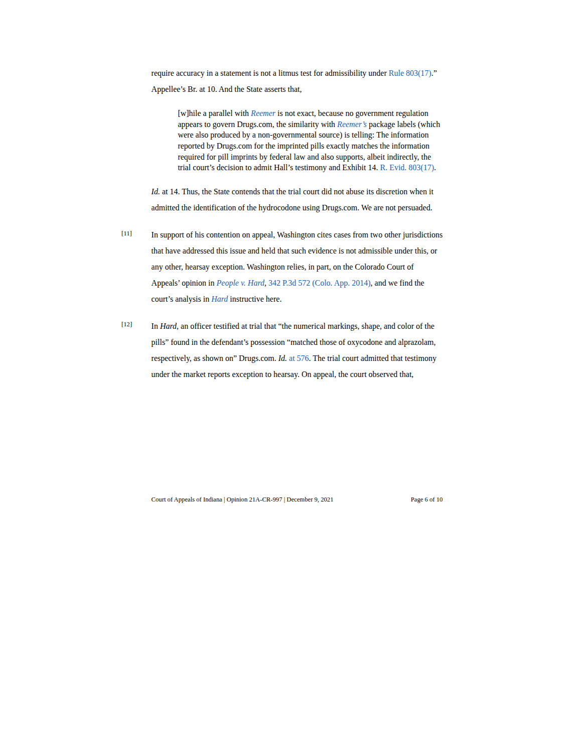require accuracy in a statement is not a litmus test for admissibility under Rule 803(17).” Appellee’s Br. at 10. And the State asserts that,
[w]hile a parallel with Reemer is not exact, because no government regulation appears to govern Drugs.com, the similarity with Reemer’s package labels (which were also produced by a non-governmental source) is telling: The information reported by Drugs.com for the imprinted pills exactly matches the information required for pill imprints by federal law and also supports, albeit indirectly, the trial court’s decision to admit Hall’s testimony and Exhibit 14. R. Evid. 803(17).
Id. at 14. Thus, the State contends that the trial court did not abuse its discretion when it admitted the identification of the hydrocodone using Drugs.com. We are not persuaded.
[11]
In support of his contention on appeal, Washington cites cases from two other jurisdictions that have addressed this issue and held that such evidence is not admissible under this, or any other, hearsay exception. Washington relies, in part, on the Colorado Court of Appeals’ opinion in People v. Hard, 342 P.3d 572 (Colo. App. 2014), and we find the court’s analysis in Hard instructive here.
[12]
In Hard, an officer testified at trial that “the numerical markings, shape, and color of the pills” found in the defendant’s possession “matched those of oxycodone and alprazolam, respectively, as shown on” Drugs.com. Id. at 576. The trial court admitted that testimony under the market reports exception to hearsay. On appeal, the court observed that,
Court of Appeals of Indiana | Opinion 21A-CR-997 | December 9, 2021 Page 6 of 10